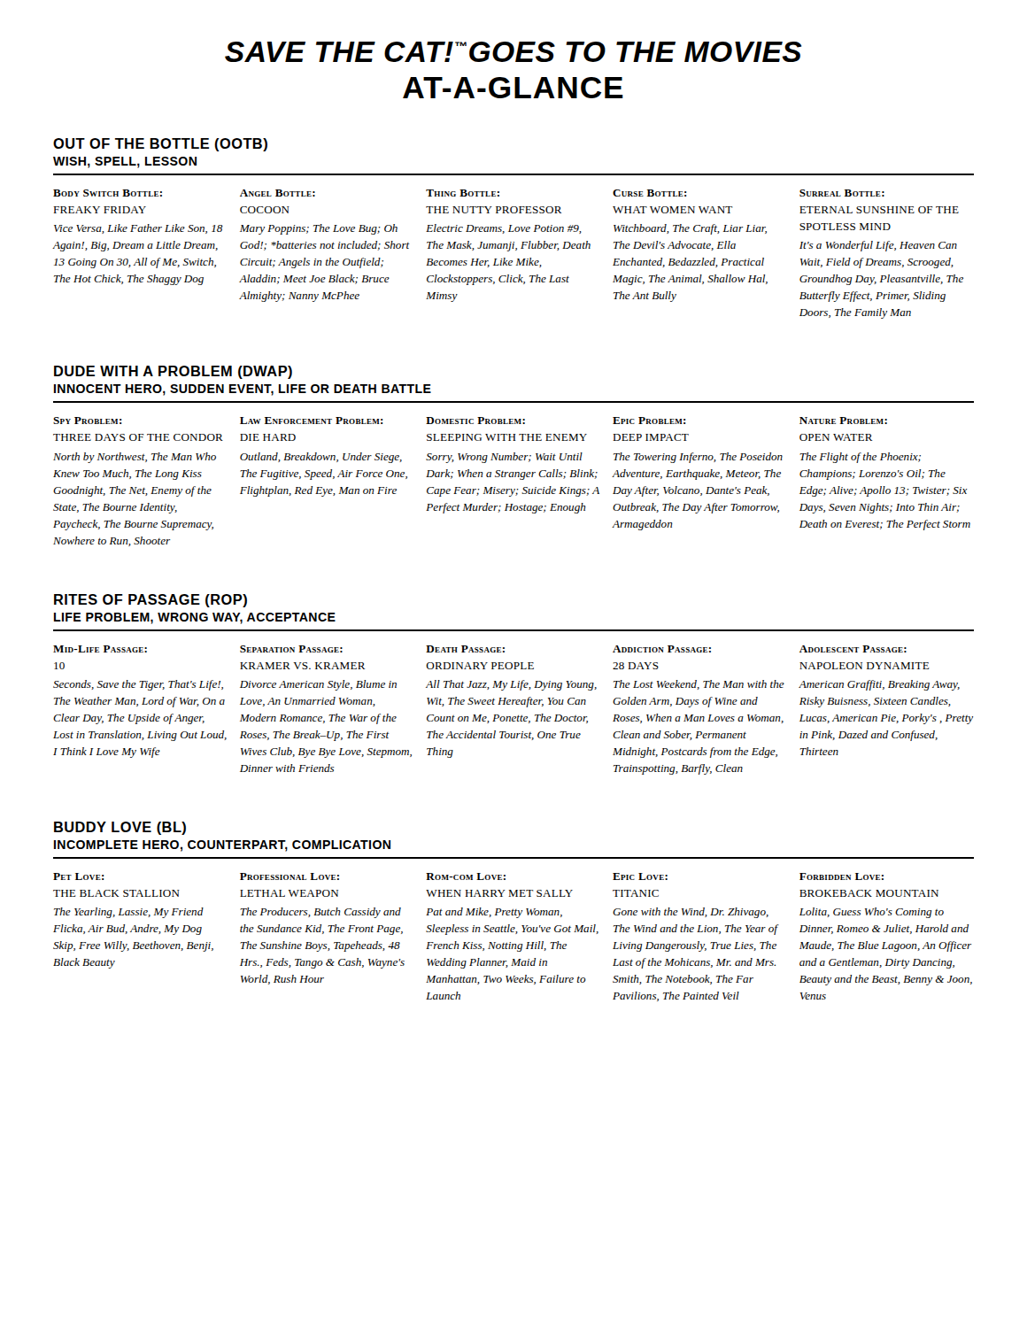SAVE THE CAT!™GOES TO THE MOVIES AT-A-GLANCE
OUT OF THE BOTTLE (OOTB)
WISH, SPELL, LESSON
| Body Switch Bottle: FREAKY FRIDAY Vice Versa, Like Father Like Son, 18 Again!, Big, Dream a Little Dream, 13 Going On 30, All of Me, Switch, The Hot Chick, The Shaggy Dog | Angel Bottle: COCOON Mary Poppins; The Love Bug; Oh God!; *batteries not included; Short Circuit; Angels in the Outfield; Aladdin; Meet Joe Black; Bruce Almighty; Nanny McPhee | Thing Bottle: THE NUTTY PROFESSOR Electric Dreams, Love Potion #9, The Mask, Jumanji, Flubber, Death Becomes Her, Like Mike, Clockstoppers, Click, The Last Mimsy | Curse Bottle: WHAT WOMEN WANT Witchboard, The Craft, Liar Liar, The Devil's Advocate, Ella Enchanted, Bedazzled, Practical Magic, The Animal, Shallow Hal, The Ant Bully | Surreal Bottle: ETERNAL SUNSHINE OF THE SPOTLESS MIND It's a Wonderful Life, Heaven Can Wait, Field of Dreams, Scrooged, Groundhog Day, Pleasantville, The Butterfly Effect, Primer, Sliding Doors, The Family Man |
DUDE WITH A PROBLEM (DWAP)
INNOCENT HERO, SUDDEN EVENT, LIFE OR DEATH BATTLE
| Spy Problem: THREE DAYS OF THE CONDOR North by Northwest, The Man Who Knew Too Much, The Long Kiss Goodnight, The Net, Enemy of the State, The Bourne Identity, Paycheck, The Bourne Supremacy, Nowhere to Run, Shooter | Law Enforcement Problem: DIE HARD Outland, Breakdown, Under Siege, The Fugitive, Speed, Air Force One, Flightplan, Red Eye, Man on Fire | Domestic Problem: SLEEPING WITH THE ENEMY Sorry, Wrong Number; Wait Until Dark; When a Stranger Calls; Blink; Cape Fear; Misery; Suicide Kings; A Perfect Murder; Hostage; Enough | Epic Problem: DEEP IMPACT The Towering Inferno, The Poseidon Adventure, Earthquake, Meteor, The Day After, Volcano, Dante's Peak, Outbreak, The Day After Tomorrow, Armageddon | Nature Problem: OPEN WATER The Flight of the Phoenix; Champions; Lorenzo's Oil; The Edge; Alive; Apollo 13; Twister; Six Days, Seven Nights; Into Thin Air; Death on Everest; The Perfect Storm |
RITES OF PASSAGE (ROP)
LIFE PROBLEM, WRONG WAY, ACCEPTANCE
| Mid-Life Passage: 10 Seconds, Save the Tiger, That's Life!, The Weather Man, Lord of War, On a Clear Day, The Upside of Anger, Lost in Translation, Living Out Loud, I Think I Love My Wife | Separation Passage: KRAMER VS. KRAMER Divorce American Style, Blume in Love, An Unmarried Woman, Modern Romance, The War of the Roses, The Break–Up, The First Wives Club, Bye Bye Love, Stepmom, Dinner with Friends | Death Passage: ORDINARY PEOPLE All That Jazz, My Life, Dying Young, Wit, The Sweet Hereafter, You Can Count on Me, Ponette, The Doctor, The Accidental Tourist, One True Thing | Addiction Passage: 28 DAYS The Lost Weekend, The Man with the Golden Arm, Days of Wine and Roses, When a Man Loves a Woman, Clean and Sober, Permanent Midnight, Postcards from the Edge, Trainspotting, Barfly, Clean | Adolescent Passage: NAPOLEON DYNAMITE American Graffiti, Breaking Away, Risky Buisness, Sixteen Candles, Lucas, American Pie, Porky's , Pretty in Pink, Dazed and Confused, Thirteen |
BUDDY LOVE (BL)
INCOMPLETE HERO, COUNTERPART, COMPLICATION
| Pet Love: THE BLACK STALLION The Yearling, Lassie, My Friend Flicka, Air Bud, Andre, My Dog Skip, Free Willy, Beethoven, Benji, Black Beauty | Professional Love: LETHAL WEAPON The Producers, Butch Cassidy and the Sundance Kid, The Front Page, The Sunshine Boys, Tapeheads, 48 Hrs., Feds, Tango & Cash, Wayne's World, Rush Hour | Rom-com Love: WHEN HARRY MET SALLY Pat and Mike, Pretty Woman, Sleepless in Seattle, You've Got Mail, French Kiss, Notting Hill, The Wedding Planner, Maid in Manhattan, Two Weeks, Failure to Launch | Epic Love: TITANIC Gone with the Wind, Dr. Zhivago, The Wind and the Lion, The Year of Living Dangerously, True Lies, The Last of the Mohicans, Mr. and Mrs. Smith, The Notebook, The Far Pavilions, The Painted Veil | Forbidden Love: BROKEBACK MOUNTAIN Lolita, Guess Who's Coming to Dinner, Romeo & Juliet, Harold and Maude, The Blue Lagoon, An Officer and a Gentleman, Dirty Dancing, Beauty and the Beast, Benny & Joon, Venus |